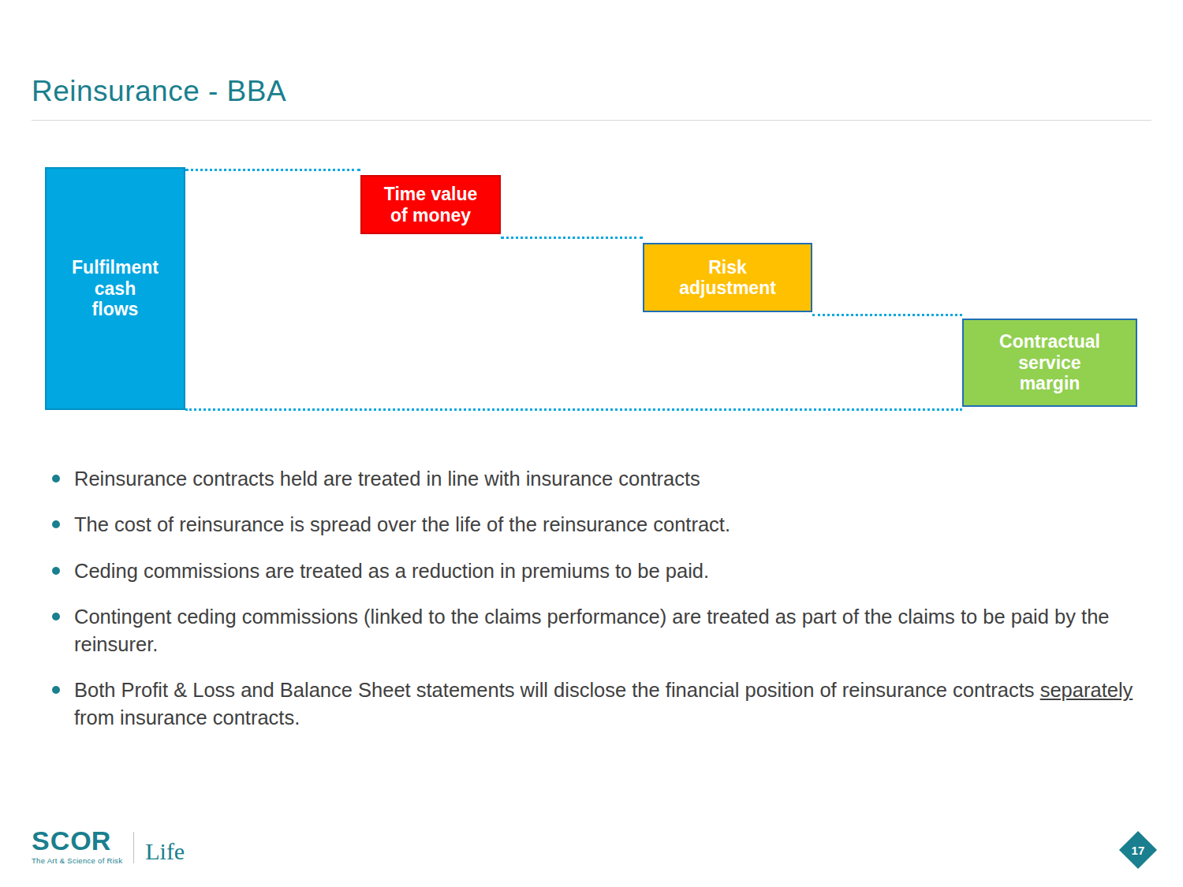Reinsurance - BBA
Fulfilment
cash
flows
Time value
of money
Risk
adjustment
Contractual
service
margin
Reinsurance contracts held are treated in line with insurance contracts
The cost of reinsurance is spread over the life of the reinsurance contract.
Ceding commissions are treated as a reduction in premiums to be paid.
Contingent ceding commissions (linked to the claims performance) are treated as part of the claims to be paid by the reinsurer.
Both Profit & Loss and Balance Sheet statements will disclose the financial position of reinsurance contracts separately from insurance contracts.
SCOR
The Art & Science of Risk
Life
17